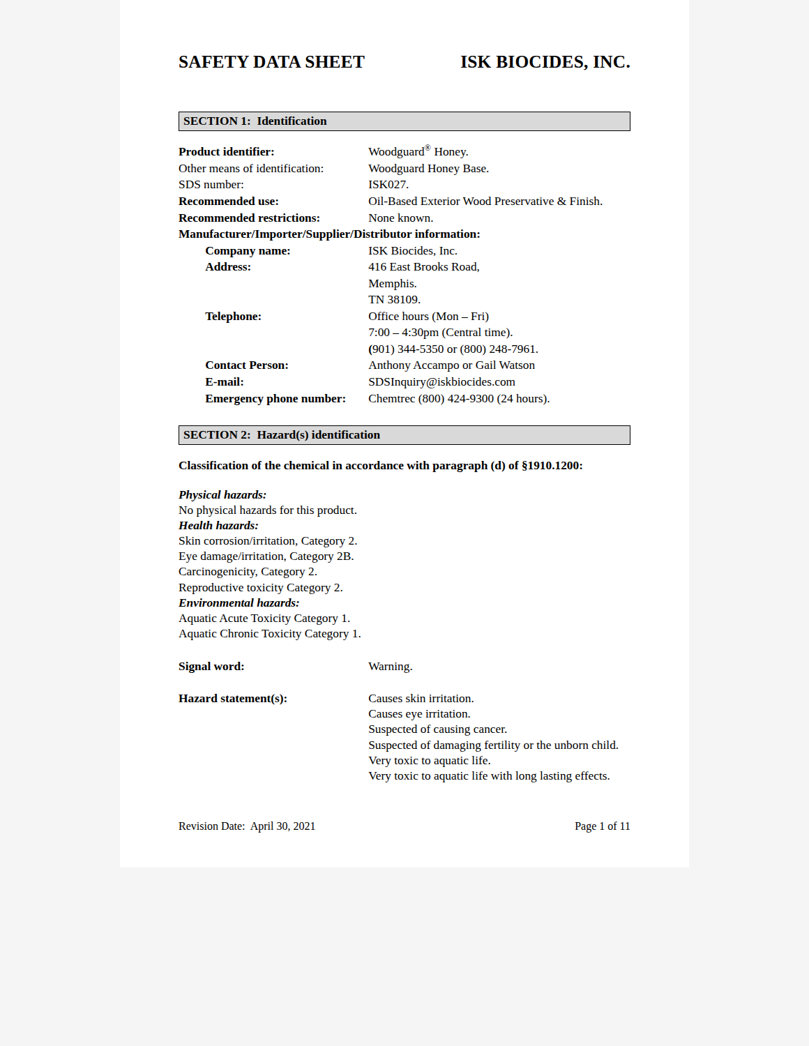SAFETY DATA SHEET ISK BIOCIDES, INC.
SECTION 1: Identification
| Product identifier: | Woodguard ® Honey. |
| Other means of identification: | Woodguard Honey Base. |
| SDS number: | ISK027. |
| Recommended use: | Oil-Based Exterior Wood Preservative & Finish. |
| Recommended restrictions: | None known. |
| Manufacturer/Importer/Supplier/Distributor information: |
| Company name: | ISK Biocides, Inc. |
| Address: | 416 East Brooks Road, |
| | Memphis. |
| | TN 38109. |
| Telephone: | Office hours (Mon – Fri) |
| | 7:00 – 4:30pm (Central time). |
| | ( 901) 344-5350 or (800) 248-7961. |
| Contact Person: | Anthony Accampo or Gail Watson |
| E-mail: | SDSInquiry@iskbiocides.com |
| Emergency phone number: | Chemtrec (800) 424-9300 (24 hours). |
SECTION 2: Hazard(s) identification
Classification of the chemical in accordance with paragraph (d) of §1910.1200:
Physical hazards:
No physical hazards for this product.
Health hazards:
Skin corrosion/irritation, Category 2.
Eye damage/irritation, Category 2B.
Carcinogenicity, Category 2.
Reproductive toxicity Category 2.
Environmental hazards:
Aquatic Acute Toxicity Category 1.
Aquatic Chronic Toxicity Category 1.
| Signal word: | Warning. |
| Hazard statement(s): | Causes skin irritation. Causes eye irritation. Suspected of causing cancer. Suspected of damaging fertility or the unborn child. Very toxic to aquatic life. Very toxic to aquatic life with long lasting effects. |
Revision Date: April 30, 2021 Page 1 of 11